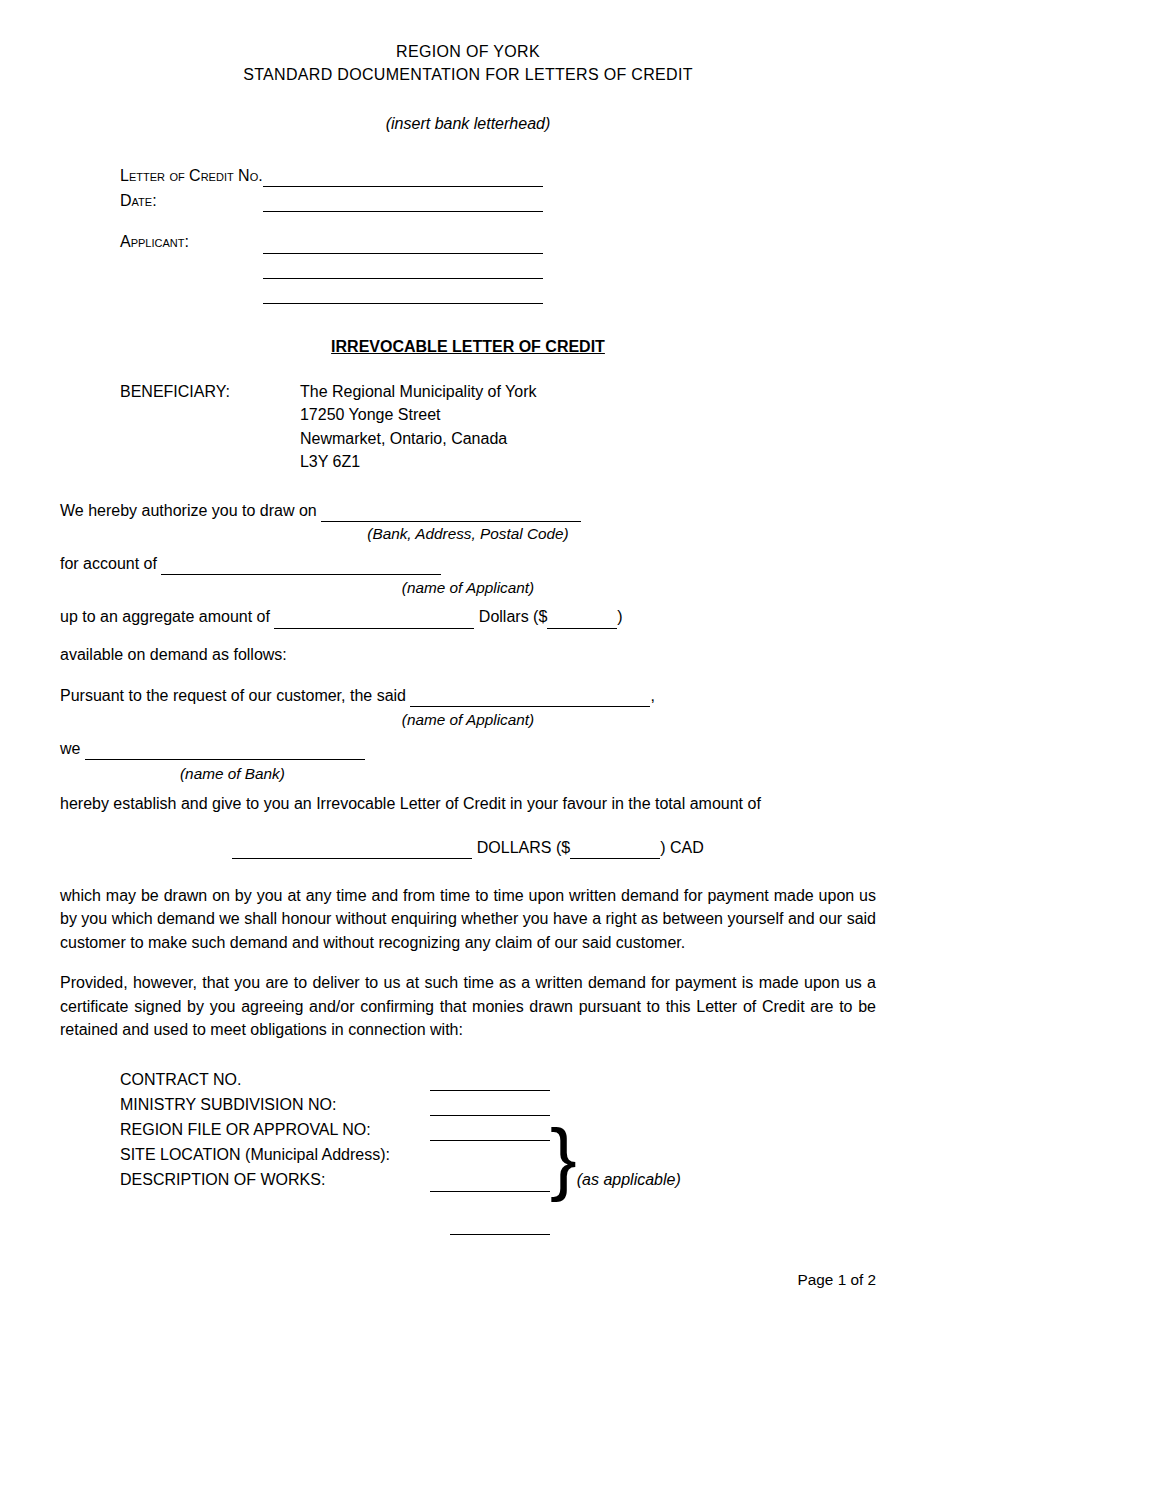REGION OF YORK
STANDARD DOCUMENTATION FOR LETTERS OF CREDIT
(insert bank letterhead)
| Letter of Credit No. | |
| Date: | |
| Applicant: | |
IRREVOCABLE LETTER OF CREDIT
| BENEFICIARY: | The Regional Municipality of York 17250 Yonge Street Newmarket, Ontario, Canada L3Y 6Z1 |
We hereby authorize you to draw on
(Bank, Address, Postal Code)
for account of
(name of Applicant)
up to an aggregate amount of Dollars ($ )
available on demand as follows:
Pursuant to the request of our customer, the said ,
(name of Applicant)
we
(name of Bank)
hereby establish and give to you an Irrevocable Letter of Credit in your favour in the total amount of
DOLLARS ($ ) CAD
which may be drawn on by you at any time and from time to time upon written demand for payment made upon us by you which demand we shall honour without enquiring whether you have a right as between yourself and our said customer to make such demand and without recognizing any claim of our said customer.
Provided, however, that you are to deliver to us at such time as a written demand for payment is made upon us a certificate signed by you agreeing and/or confirming that monies drawn pursuant to this Letter of Credit are to be retained and used to meet obligations in connection with:
| CONTRACT NO. | | } | ( as applicable ) |
| MINISTRY SUBDIVISION NO: | |
| REGION FILE OR APPROVAL NO: | |
| SITE LOCATION (Municipal Address): | |
| DESCRIPTION OF WORKS: | |
Page 1 of 2